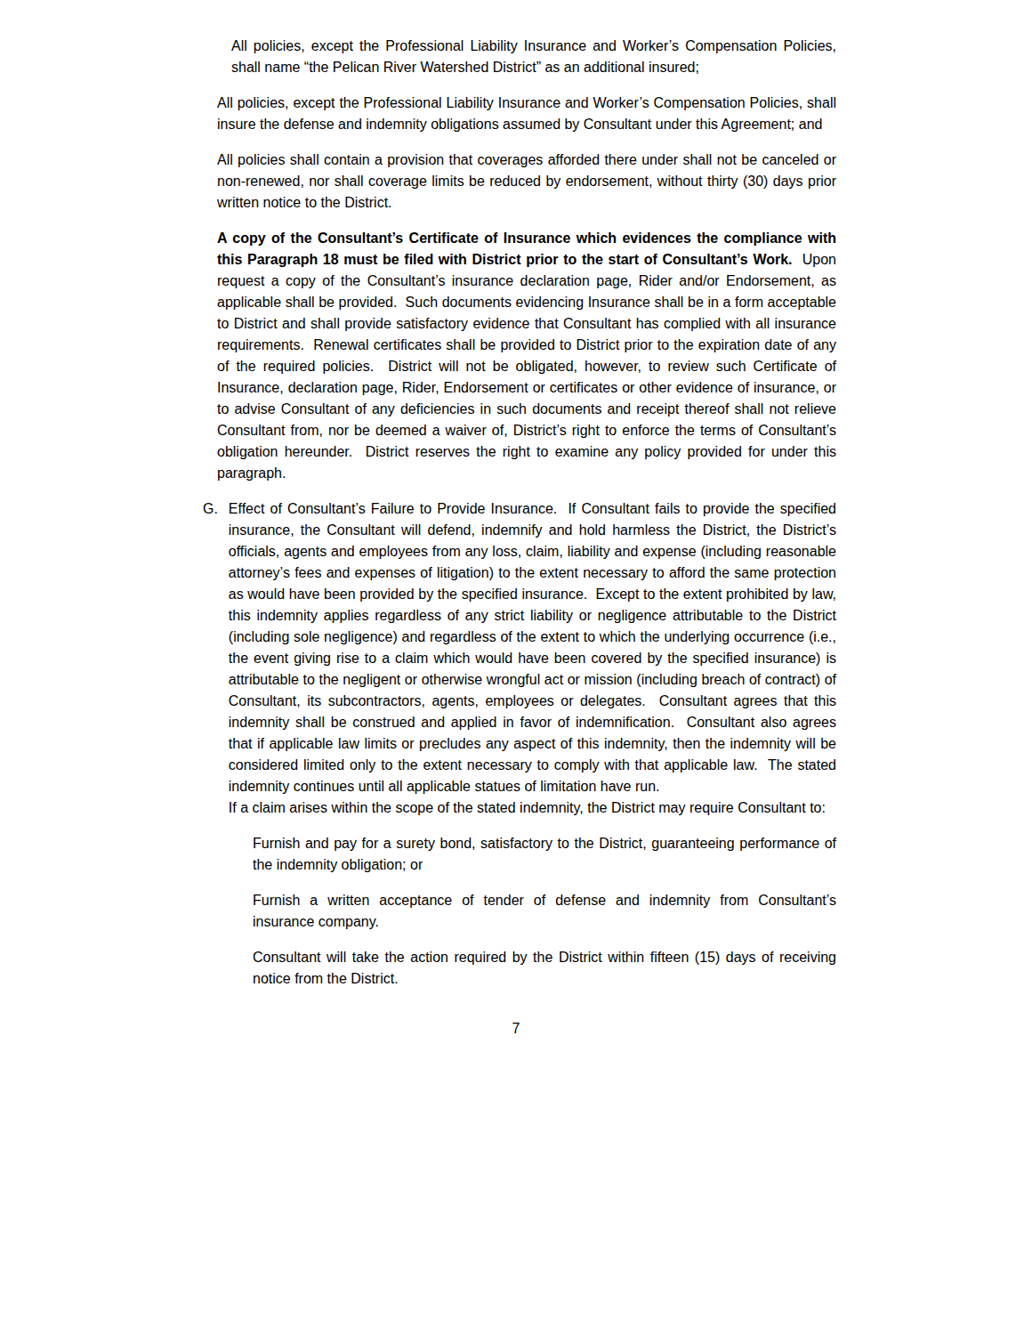All policies, except the Professional Liability Insurance and Worker’s Compensation Policies, shall name “the Pelican River Watershed District” as an additional insured;
All policies, except the Professional Liability Insurance and Worker’s Compensation Policies, shall insure the defense and indemnity obligations assumed by Consultant under this Agreement; and
All policies shall contain a provision that coverages afforded there under shall not be canceled or non-renewed, nor shall coverage limits be reduced by endorsement, without thirty (30) days prior written notice to the District.
A copy of the Consultant’s Certificate of Insurance which evidences the compliance with this Paragraph 18 must be filed with District prior to the start of Consultant’s Work. Upon request a copy of the Consultant’s insurance declaration page, Rider and/or Endorsement, as applicable shall be provided. Such documents evidencing Insurance shall be in a form acceptable to District and shall provide satisfactory evidence that Consultant has complied with all insurance requirements. Renewal certificates shall be provided to District prior to the expiration date of any of the required policies. District will not be obligated, however, to review such Certificate of Insurance, declaration page, Rider, Endorsement or certificates or other evidence of insurance, or to advise Consultant of any deficiencies in such documents and receipt thereof shall not relieve Consultant from, nor be deemed a waiver of, District’s right to enforce the terms of Consultant’s obligation hereunder. District reserves the right to examine any policy provided for under this paragraph.
G.
Effect of Consultant’s Failure to Provide Insurance. If Consultant fails to provide the specified insurance, the Consultant will defend, indemnify and hold harmless the District, the District’s officials, agents and employees from any loss, claim, liability and expense (including reasonable attorney’s fees and expenses of litigation) to the extent necessary to afford the same protection as would have been provided by the specified insurance. Except to the extent prohibited by law, this indemnity applies regardless of any strict liability or negligence attributable to the District (including sole negligence) and regardless of the extent to which the underlying occurrence (i.e., the event giving rise to a claim which would have been covered by the specified insurance) is attributable to the negligent or otherwise wrongful act or mission (including breach of contract) of Consultant, its subcontractors, agents, employees or delegates. Consultant agrees that this indemnity shall be construed and applied in favor of indemnification. Consultant also agrees that if applicable law limits or precludes any aspect of this indemnity, then the indemnity will be considered limited only to the extent necessary to comply with that applicable law. The stated indemnity continues until all applicable statues of limitation have run.
If a claim arises within the scope of the stated indemnity, the District may require Consultant to:
Furnish and pay for a surety bond, satisfactory to the District, guaranteeing performance of the indemnity obligation; or
Furnish a written acceptance of tender of defense and indemnity from Consultant’s insurance company.
Consultant will take the action required by the District within fifteen (15) days of receiving notice from the District.
7